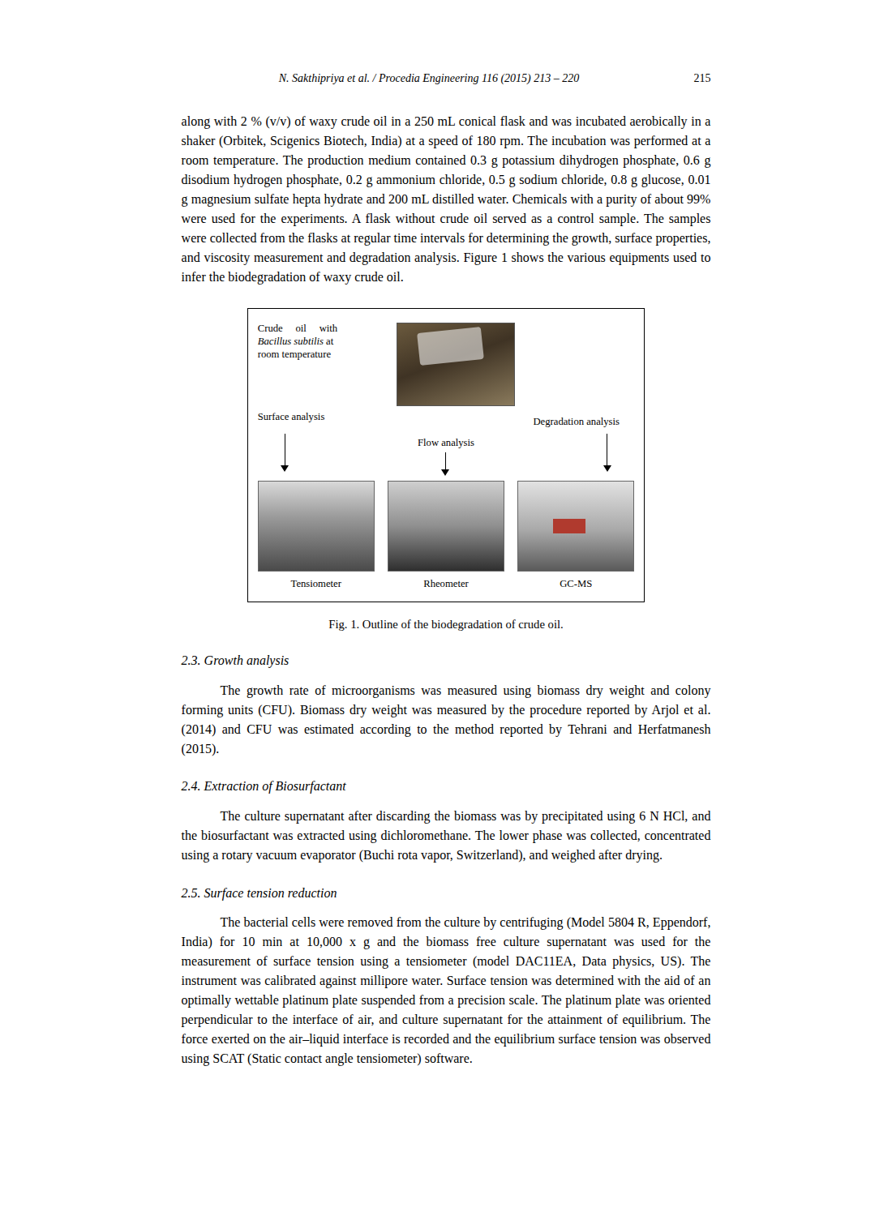N. Sakthipriya et al. / Procedia Engineering 116 (2015) 213 – 220
215
along with 2 % (v/v) of waxy crude oil in a 250 mL conical flask and was incubated aerobically in a shaker (Orbitek, Scigenics Biotech, India) at a speed of 180 rpm. The incubation was performed at a room temperature. The production medium contained 0.3 g potassium dihydrogen phosphate, 0.6 g disodium hydrogen phosphate, 0.2 g ammonium chloride, 0.5 g sodium chloride, 0.8 g glucose, 0.01 g magnesium sulfate hepta hydrate and 200 mL distilled water. Chemicals with a purity of about 99% were used for the experiments. A flask without crude oil served as a control sample. The samples were collected from the flasks at regular time intervals for determining the growth, surface properties, and viscosity measurement and degradation analysis. Figure 1 shows the various equipments used to infer the biodegradation of waxy crude oil.
Crude oil with
Bacillus subtilis at
room temperature
Surface analysis
Degradation analysis
Flow analysis
Tensiometer
Rheometer
GC-MS
Fig. 1. Outline of the biodegradation of crude oil.
2.3. Growth analysis
The growth rate of microorganisms was measured using biomass dry weight and colony forming units (CFU). Biomass dry weight was measured by the procedure reported by Arjol et al. (2014) and CFU was estimated according to the method reported by Tehrani and Herfatmanesh (2015).
2.4. Extraction of Biosurfactant
The culture supernatant after discarding the biomass was by precipitated using 6 N HCl, and the biosurfactant was extracted using dichloromethane. The lower phase was collected, concentrated using a rotary vacuum evaporator (Buchi rota vapor, Switzerland), and weighed after drying.
2.5. Surface tension reduction
The bacterial cells were removed from the culture by centrifuging (Model 5804 R, Eppendorf, India) for 10 min at 10,000 x g and the biomass free culture supernatant was used for the measurement of surface tension using a tensiometer (model DAC11EA, Data physics, US). The instrument was calibrated against millipore water. Surface tension was determined with the aid of an optimally wettable platinum plate suspended from a precision scale. The platinum plate was oriented perpendicular to the interface of air, and culture supernatant for the attainment of equilibrium. The force exerted on the air–liquid interface is recorded and the equilibrium surface tension was observed using SCAT (Static contact angle tensiometer) software.